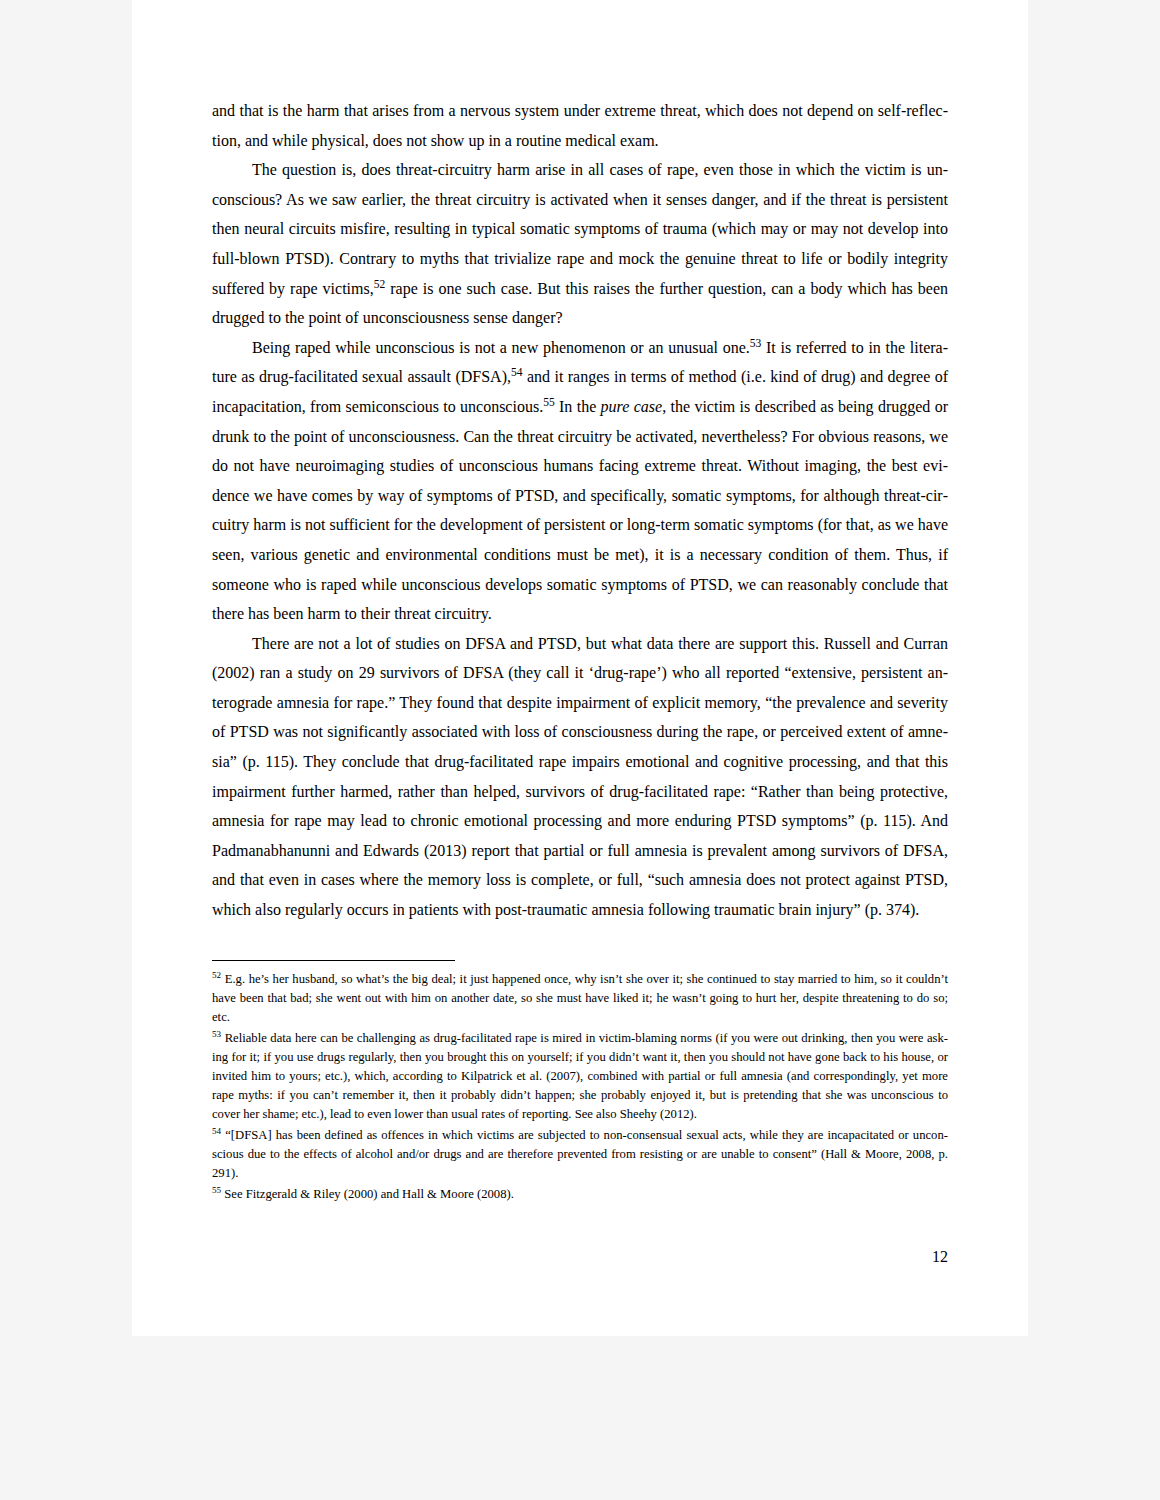and that is the harm that arises from a nervous system under extreme threat, which does not depend on self-reflection, and while physical, does not show up in a routine medical exam.
The question is, does threat-circuitry harm arise in all cases of rape, even those in which the victim is unconscious? As we saw earlier, the threat circuitry is activated when it senses danger, and if the threat is persistent then neural circuits misfire, resulting in typical somatic symptoms of trauma (which may or may not develop into full-blown PTSD). Contrary to myths that trivialize rape and mock the genuine threat to life or bodily integrity suffered by rape victims,52 rape is one such case. But this raises the further question, can a body which has been drugged to the point of unconsciousness sense danger?
Being raped while unconscious is not a new phenomenon or an unusual one.53 It is referred to in the literature as drug-facilitated sexual assault (DFSA),54 and it ranges in terms of method (i.e. kind of drug) and degree of incapacitation, from semiconscious to unconscious.55 In the pure case, the victim is described as being drugged or drunk to the point of unconsciousness. Can the threat circuitry be activated, nevertheless? For obvious reasons, we do not have neuroimaging studies of unconscious humans facing extreme threat. Without imaging, the best evidence we have comes by way of symptoms of PTSD, and specifically, somatic symptoms, for although threat-circuitry harm is not sufficient for the development of persistent or long-term somatic symptoms (for that, as we have seen, various genetic and environmental conditions must be met), it is a necessary condition of them. Thus, if someone who is raped while unconscious develops somatic symptoms of PTSD, we can reasonably conclude that there has been harm to their threat circuitry.
There are not a lot of studies on DFSA and PTSD, but what data there are support this. Russell and Curran (2002) ran a study on 29 survivors of DFSA (they call it ‘drug-rape’) who all reported “extensive, persistent anterograde amnesia for rape.” They found that despite impairment of explicit memory, “the prevalence and severity of PTSD was not significantly associated with loss of consciousness during the rape, or perceived extent of amnesia” (p. 115). They conclude that drug-facilitated rape impairs emotional and cognitive processing, and that this impairment further harmed, rather than helped, survivors of drug-facilitated rape: “Rather than being protective, amnesia for rape may lead to chronic emotional processing and more enduring PTSD symptoms” (p. 115). And Padmanabhanunni and Edwards (2013) report that partial or full amnesia is prevalent among survivors of DFSA, and that even in cases where the memory loss is complete, or full, “such amnesia does not protect against PTSD, which also regularly occurs in patients with post-traumatic amnesia following traumatic brain injury” (p. 374).
52 E.g. he’s her husband, so what’s the big deal; it just happened once, why isn’t she over it; she continued to stay married to him, so it couldn’t have been that bad; she went out with him on another date, so she must have liked it; he wasn’t going to hurt her, despite threatening to do so; etc.
53 Reliable data here can be challenging as drug-facilitated rape is mired in victim-blaming norms (if you were out drinking, then you were asking for it; if you use drugs regularly, then you brought this on yourself; if you didn’t want it, then you should not have gone back to his house, or invited him to yours; etc.), which, according to Kilpatrick et al. (2007), combined with partial or full amnesia (and correspondingly, yet more rape myths: if you can’t remember it, then it probably didn’t happen; she probably enjoyed it, but is pretending that she was unconscious to cover her shame; etc.), lead to even lower than usual rates of reporting. See also Sheehy (2012).
54 “[DFSA] has been defined as offences in which victims are subjected to non-consensual sexual acts, while they are incapacitated or unconscious due to the effects of alcohol and/or drugs and are therefore prevented from resisting or are unable to consent” (Hall & Moore, 2008, p. 291).
55 See Fitzgerald & Riley (2000) and Hall & Moore (2008).
12